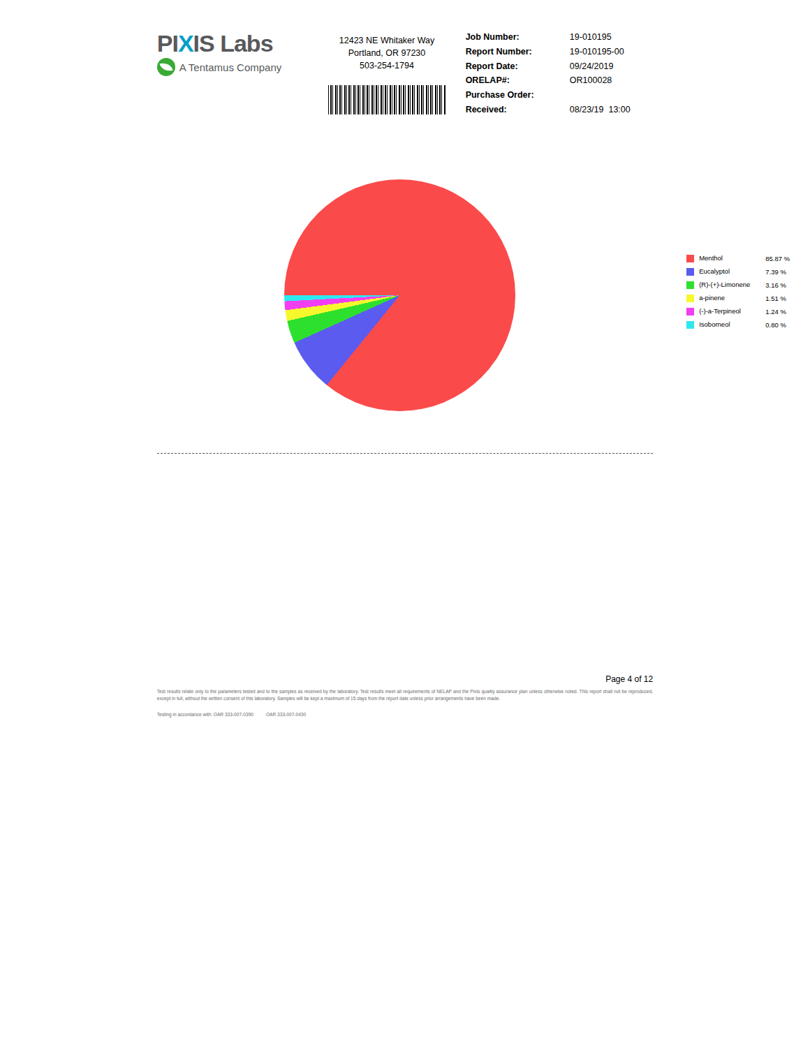PIXIS Labs
A Tentamus Company
12423 NE Whitaker Way
Portland, OR 97230
503-254-1794
| Job Number: | 19-010195 |
| Report Number: | 19-010195-00 |
| Report Date: | 09/24/2019 |
| ORELAP#: | OR100028 |
| Purchase Order: | |
| Received: | 08/23/19 13:00 |
| Menthol | 85.87 % |
| Eucalyptol | 7.39 % |
| (R)-(+)-Limonene | 3.16 % |
| a-pinene | 1.51 % |
| (-)-a-Terpineol | 1.24 % |
| Isoborneol | 0.80 % |
Page 4 of 12
Test results relate only to the parameters tested and to the samples as received by the laboratory. Test results meet all requirements of NELAP and the Pixis quality assurance plan unless otherwise noted. This report shall not be reproduced, except in full, without the written consent of this laboratory. Samples will be kept a maximum of 15 days from the report date unless prior arrangements have been made.
Testing in accordance with: OAR 333-007-0390 OAR 333-007-0430